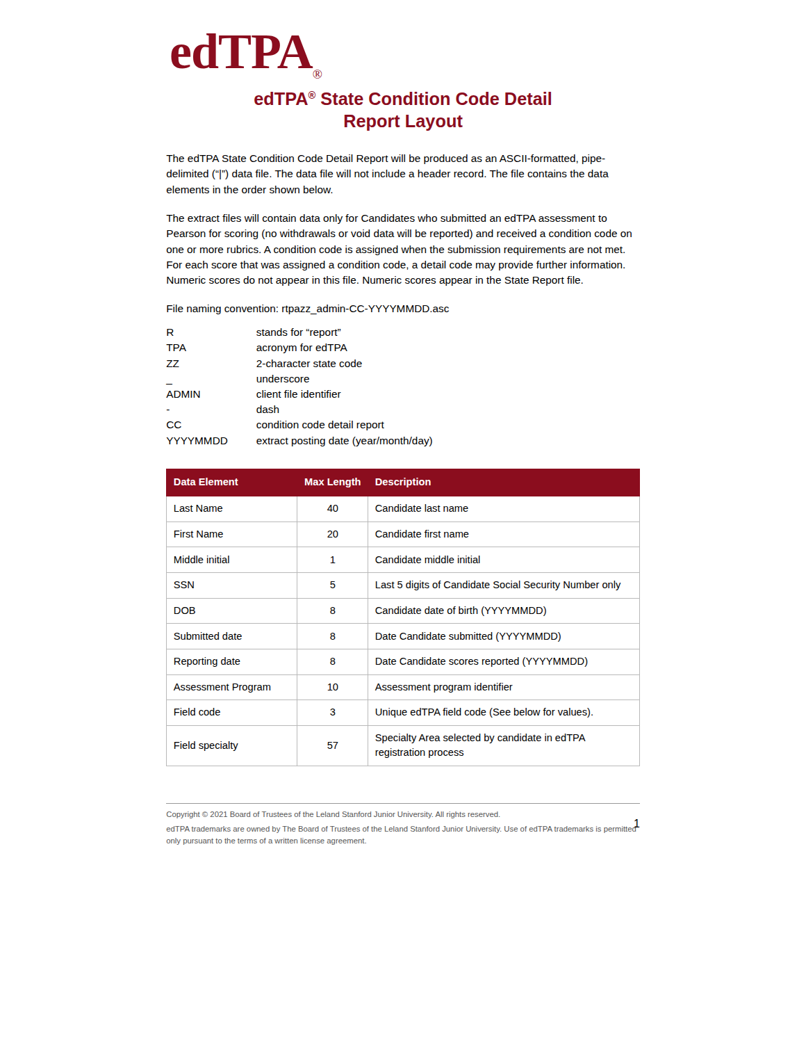edTPA®
edTPA® State Condition Code Detail
Report Layout
The edTPA State Condition Code Detail Report will be produced as an ASCII-formatted, pipe-delimited (“|”) data file. The data file will not include a header record. The file contains the data elements in the order shown below.
The extract files will contain data only for Candidates who submitted an edTPA assessment to Pearson for scoring (no withdrawals or void data will be reported) and received a condition code on one or more rubrics. A condition code is assigned when the submission requirements are not met. For each score that was assigned a condition code, a detail code may provide further information. Numeric scores do not appear in this file. Numeric scores appear in the State Report file.
File naming convention: rtpazz_admin-CC-YYYYMMDD.asc
R
stands for “report”
TPA
acronym for edTPA
ZZ
2-character state code
_
underscore
ADMIN
client file identifier
-
dash
CC
condition code detail report
YYYYMMDD
extract posting date (year/month/day)
| Data Element | Max Length | Description |
| --- | --- | --- |
| Last Name | 40 | Candidate last name |
| First Name | 20 | Candidate first name |
| Middle initial | 1 | Candidate middle initial |
| SSN | 5 | Last 5 digits of Candidate Social Security Number only |
| DOB | 8 | Candidate date of birth (YYYYMMDD) |
| Submitted date | 8 | Date Candidate submitted (YYYYMMDD) |
| Reporting date | 8 | Date Candidate scores reported (YYYYMMDD) |
| Assessment Program | 10 | Assessment program identifier |
| Field code | 3 | Unique edTPA field code (See below for values). |
| Field specialty | 57 | Specialty Area selected by candidate in edTPA registration process |
1
Copyright © 2021 Board of Trustees of the Leland Stanford Junior University. All rights reserved.
edTPA trademarks are owned by The Board of Trustees of the Leland Stanford Junior University. Use of edTPA trademarks is permitted only pursuant to the terms of a written license agreement.